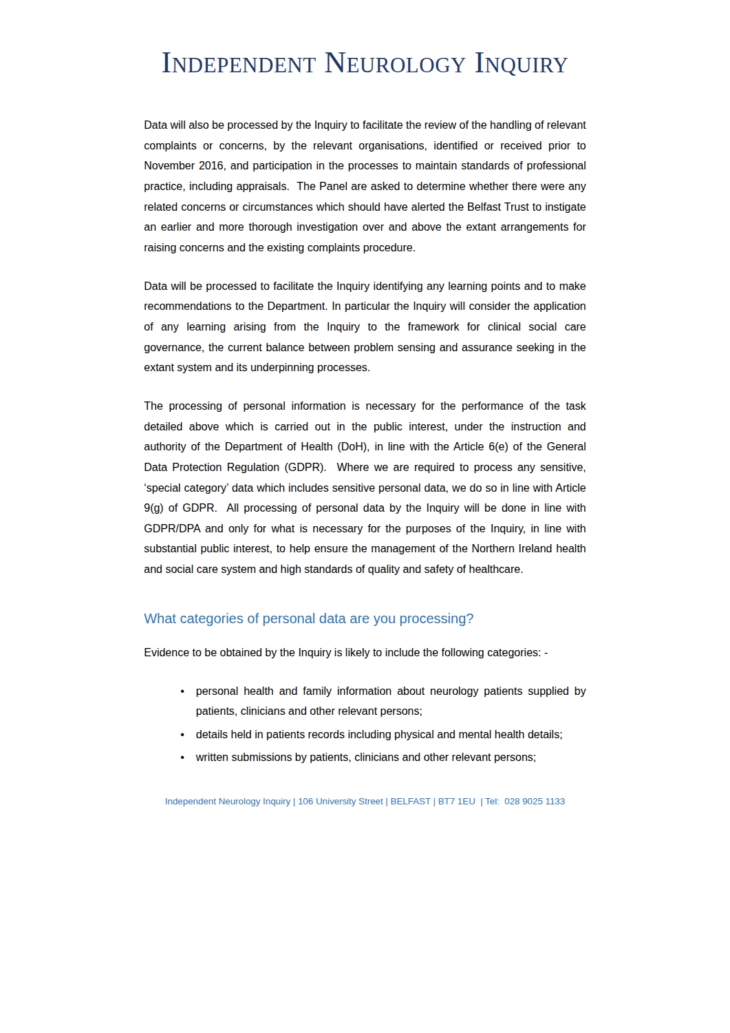Independent Neurology Inquiry
Data will also be processed by the Inquiry to facilitate the review of the handling of relevant complaints or concerns, by the relevant organisations, identified or received prior to November 2016, and participation in the processes to maintain standards of professional practice, including appraisals. The Panel are asked to determine whether there were any related concerns or circumstances which should have alerted the Belfast Trust to instigate an earlier and more thorough investigation over and above the extant arrangements for raising concerns and the existing complaints procedure.
Data will be processed to facilitate the Inquiry identifying any learning points and to make recommendations to the Department. In particular the Inquiry will consider the application of any learning arising from the Inquiry to the framework for clinical social care governance, the current balance between problem sensing and assurance seeking in the extant system and its underpinning processes.
The processing of personal information is necessary for the performance of the task detailed above which is carried out in the public interest, under the instruction and authority of the Department of Health (DoH), in line with the Article 6(e) of the General Data Protection Regulation (GDPR). Where we are required to process any sensitive, ‘special category’ data which includes sensitive personal data, we do so in line with Article 9(g) of GDPR. All processing of personal data by the Inquiry will be done in line with GDPR/DPA and only for what is necessary for the purposes of the Inquiry, in line with substantial public interest, to help ensure the management of the Northern Ireland health and social care system and high standards of quality and safety of healthcare.
What categories of personal data are you processing?
Evidence to be obtained by the Inquiry is likely to include the following categories: -
personal health and family information about neurology patients supplied by patients, clinicians and other relevant persons;
details held in patients records including physical and mental health details;
written submissions by patients, clinicians and other relevant persons;
Independent Neurology Inquiry | 106 University Street | BELFAST | BT7 1EU | Tel: 028 9025 1133